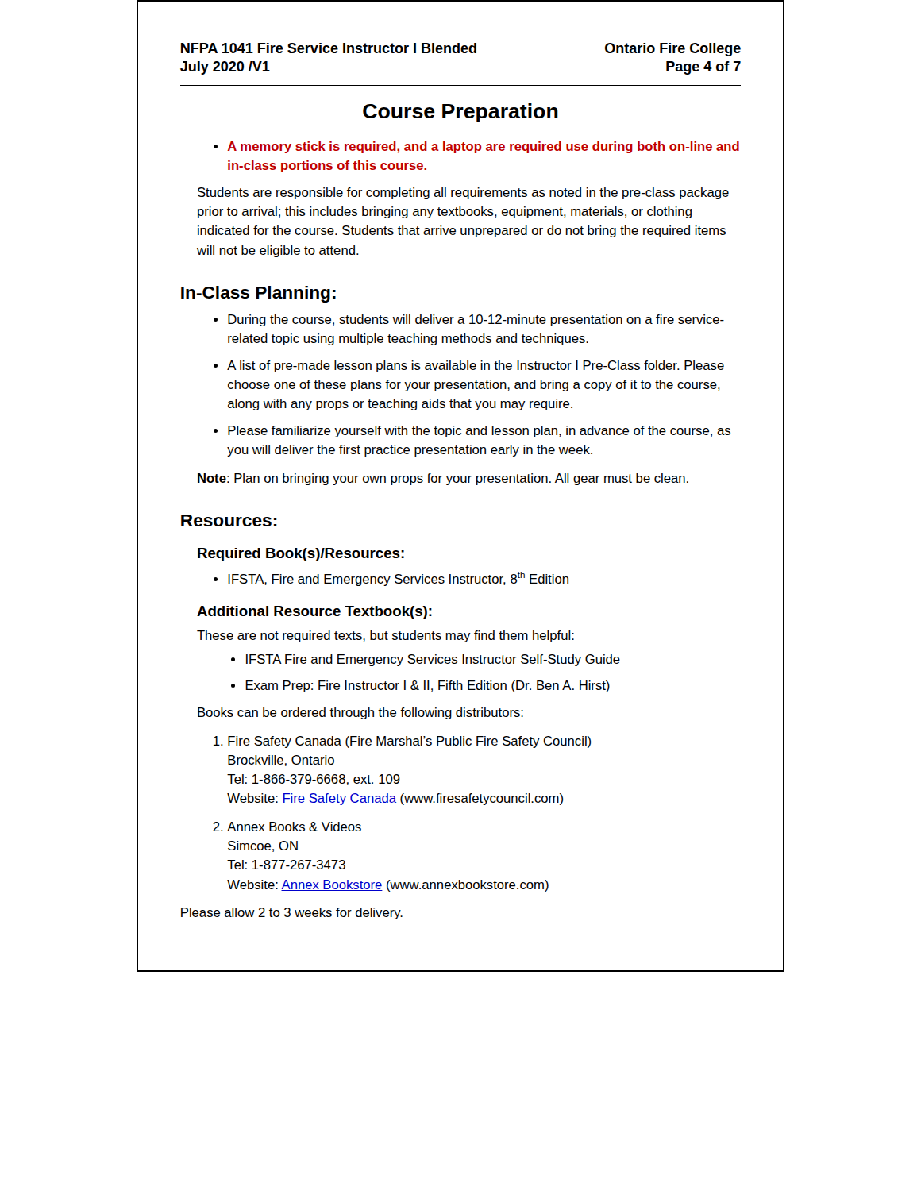NFPA 1041 Fire Service Instructor I Blended July 2020 /V1
Ontario Fire College Page 4 of 7
Course Preparation
A memory stick is required, and a laptop are required use during both on-line and in-class portions of this course.
Students are responsible for completing all requirements as noted in the pre-class package prior to arrival; this includes bringing any textbooks, equipment, materials, or clothing indicated for the course. Students that arrive unprepared or do not bring the required items will not be eligible to attend.
In-Class Planning:
During the course, students will deliver a 10-12-minute presentation on a fire service-related topic using multiple teaching methods and techniques.
A list of pre-made lesson plans is available in the Instructor I Pre-Class folder. Please choose one of these plans for your presentation, and bring a copy of it to the course, along with any props or teaching aids that you may require.
Please familiarize yourself with the topic and lesson plan, in advance of the course, as you will deliver the first practice presentation early in the week.
Note: Plan on bringing your own props for your presentation. All gear must be clean.
Resources:
Required Book(s)/Resources:
IFSTA, Fire and Emergency Services Instructor, 8th Edition
Additional Resource Textbook(s):
These are not required texts, but students may find them helpful:
IFSTA Fire and Emergency Services Instructor Self-Study Guide
Exam Prep: Fire Instructor I & II, Fifth Edition (Dr. Ben A. Hirst)
Books can be ordered through the following distributors:
Fire Safety Canada (Fire Marshal’s Public Fire Safety Council) Brockville, Ontario Tel: 1-866-379-6668, ext. 109 Website: Fire Safety Canada (www.firesafetycouncil.com)
Annex Books & Videos Simcoe, ON Tel: 1-877-267-3473 Website: Annex Bookstore (www.annexbookstore.com)
Please allow 2 to 3 weeks for delivery.